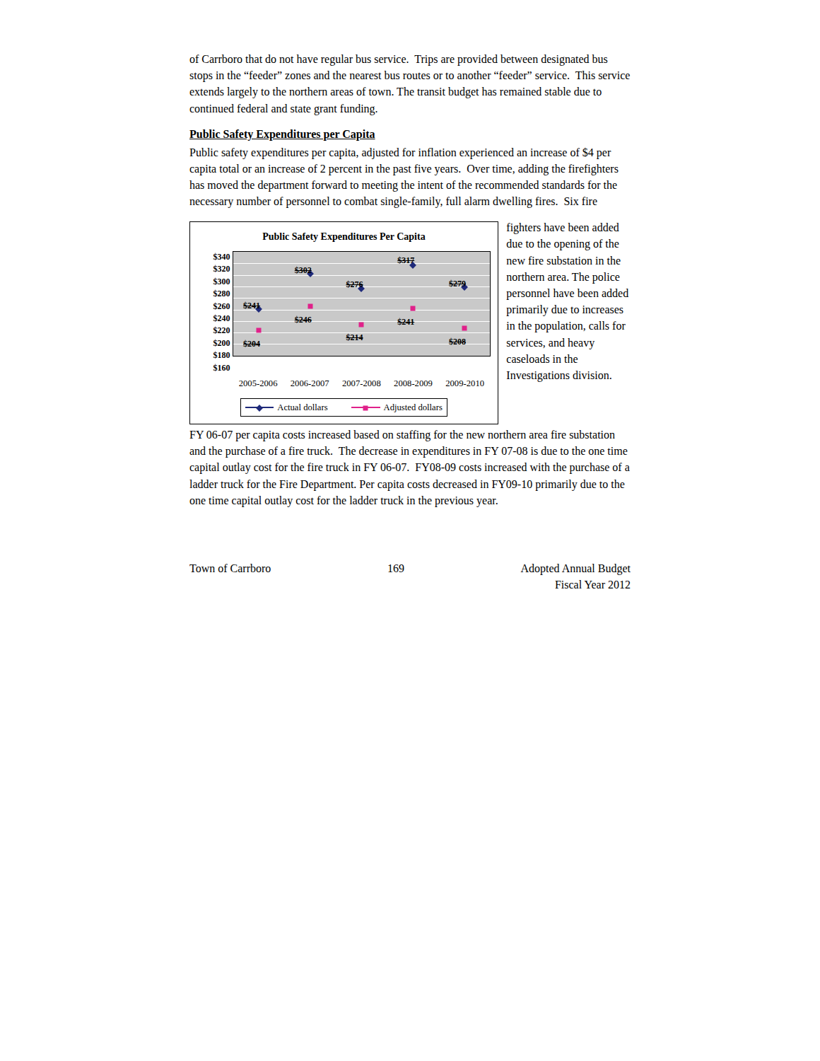of Carrboro that do not have regular bus service. Trips are provided between designated bus stops in the “feeder” zones and the nearest bus routes or to another “feeder” service. This service extends largely to the northern areas of town. The transit budget has remained stable due to continued federal and state grant funding.
Public Safety Expenditures per Capita
Public safety expenditures per capita, adjusted for inflation experienced an increase of $4 per capita total or an increase of 2 percent in the past five years. Over time, adding the firefighters has moved the department forward to meeting the intent of the recommended standards for the necessary number of personnel to combat single-family, full alarm dwelling fires. Six fire
Public Safety Expenditures Per Capita
$340
$320
$300
$280
$260
$240
$220
$200
$180
$160
$241
$302
$276
$317
$279
$204
$246
$214
$241
$208
2005-2006 2006-2007 2007-2008 2008-2009 2009-2010
Actual dollars
Adjusted dollars
fighters have been added due to the opening of the new fire substation in the northern area. The police personnel have been added primarily due to increases in the population, calls for services, and heavy caseloads in the Investigations division.
FY 06-07 per capita costs increased based on staffing for the new northern area fire substation and the purchase of a fire truck. The decrease in expenditures in FY 07-08 is due to the one time capital outlay cost for the fire truck in FY 06-07. FY08-09 costs increased with the purchase of a ladder truck for the Fire Department. Per capita costs decreased in FY09-10 primarily due to the one time capital outlay cost for the ladder truck in the previous year.
Town of Carrboro
169
Adopted Annual Budget
Fiscal Year 2012